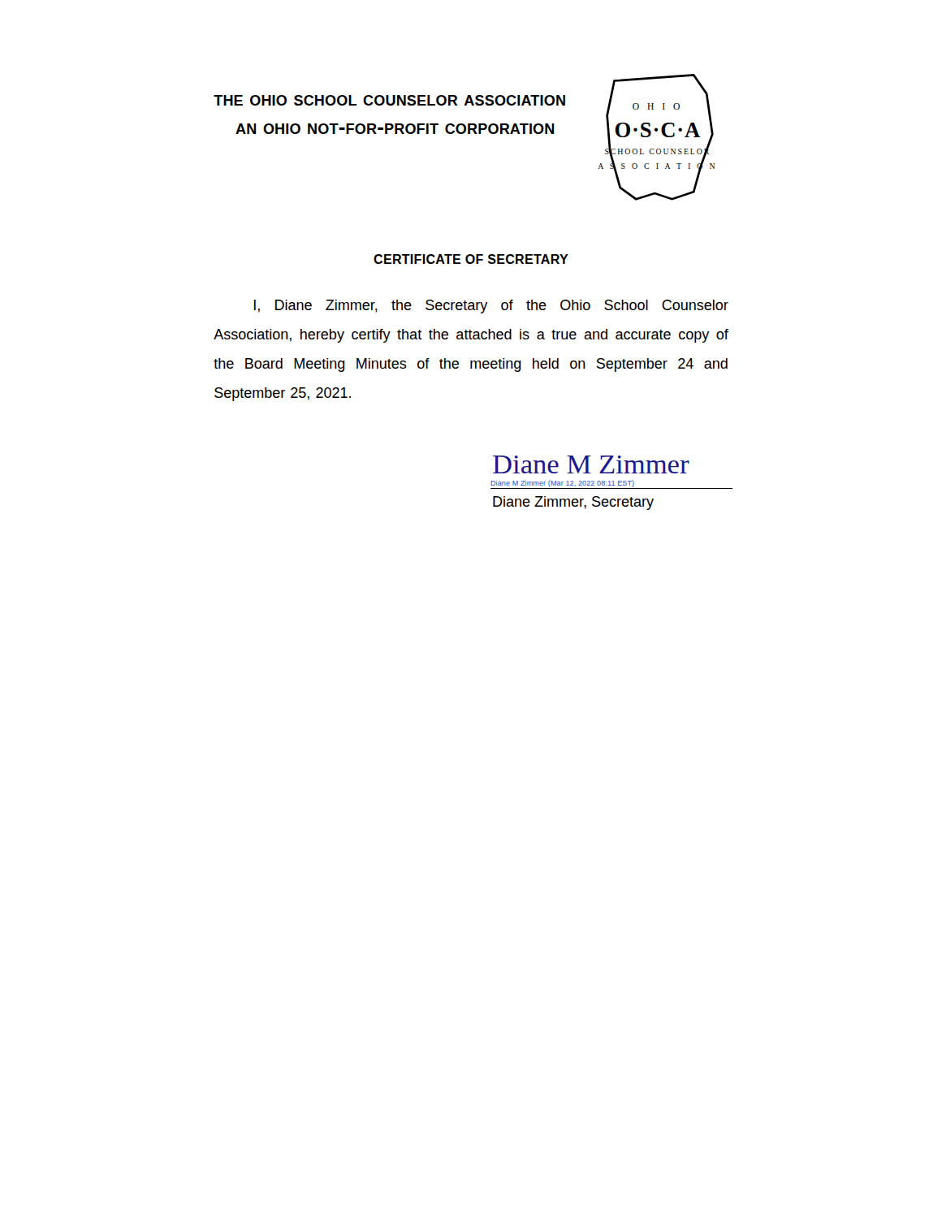The Ohio School Counselor Association an Ohio Not-For-Profit Corporation
O H I O O·S·C·A SCHOOL COUNSELOR A S S O C I A T I O N
CERTIFICATE OF SECRETARY
I, Diane Zimmer, the Secretary of the Ohio School Counselor Association, hereby certify that the attached is a true and accurate copy of the Board Meeting Minutes of the meeting held on September 24 and September 25, 2021.
Diane M Zimmer
Diane M Zimmer (Mar 12, 2022 08:11 EST)
Diane Zimmer, Secretary